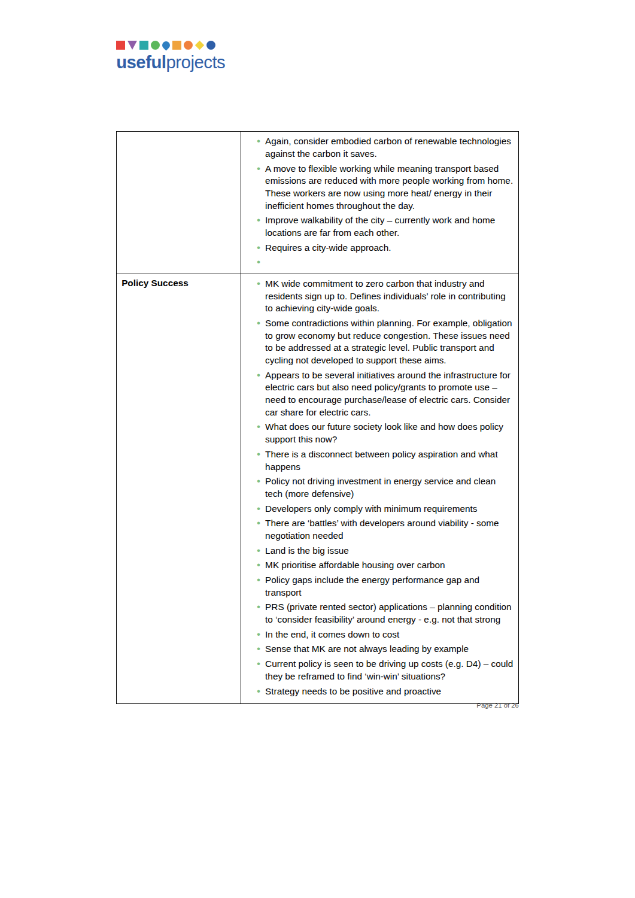useful projects
| | Again, consider embodied carbon of renewable technologies against the carbon it saves. A move to flexible working while meaning transport based emissions are reduced with more people working from home. These workers are now using more heat/ energy in their inefficient homes throughout the day. Improve walkability of the city – currently work and home locations are far from each other. Requires a city-wide approach. |
| Policy Success | MK wide commitment to zero carbon that industry and residents sign up to. Defines individuals’ role in contributing to achieving city-wide goals. Some contradictions within planning. For example, obligation to grow economy but reduce congestion. These issues need to be addressed at a strategic level. Public transport and cycling not developed to support these aims. Appears to be several initiatives around the infrastructure for electric cars but also need policy/grants to promote use – need to encourage purchase/lease of electric cars. Consider car share for electric cars. What does our future society look like and how does policy support this now? There is a disconnect between policy aspiration and what happens Policy not driving investment in energy service and clean tech (more defensive) Developers only comply with minimum requirements There are ‘battles’ with developers around viability - some negotiation needed Land is the big issue MK prioritise affordable housing over carbon Policy gaps include the energy performance gap and transport PRS (private rented sector) applications – planning condition to ‘consider feasibility’ around energy - e.g. not that strong In the end, it comes down to cost Sense that MK are not always leading by example Current policy is seen to be driving up costs (e.g. D4) – could they be reframed to find ‘win-win’ situations? Strategy needs to be positive and proactive |
Page 21 of 26